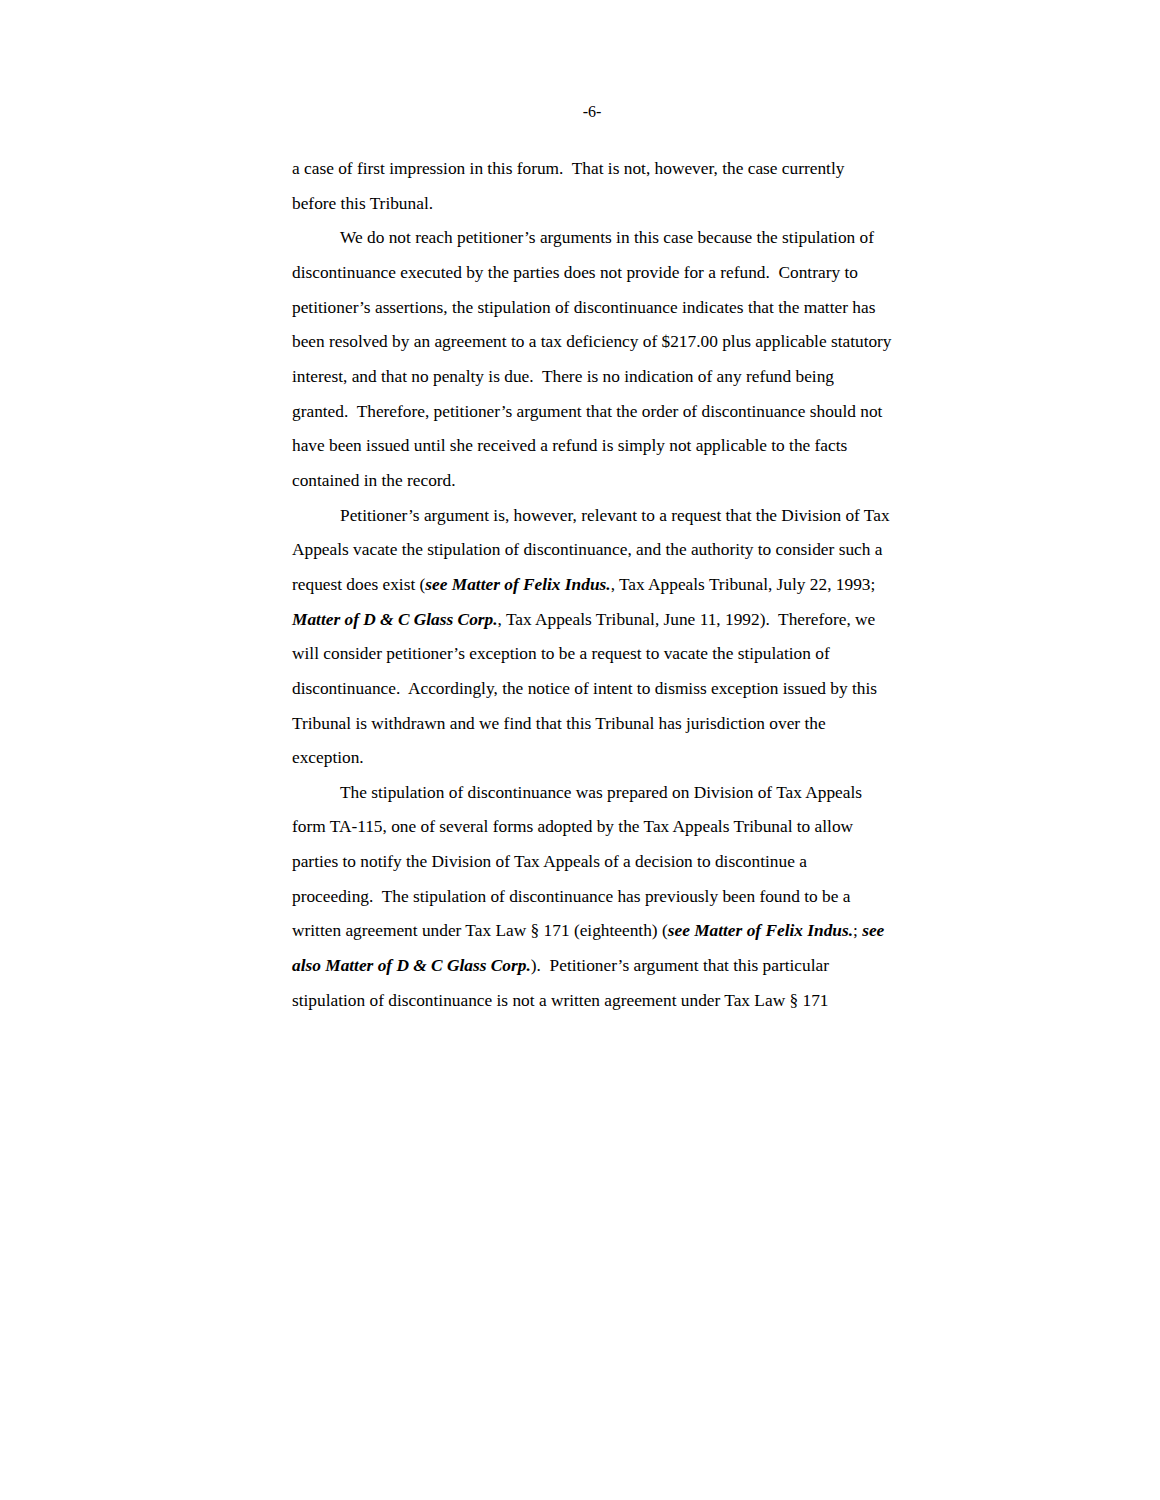-6-
a case of first impression in this forum. That is not, however, the case currently before this Tribunal.
We do not reach petitioner’s arguments in this case because the stipulation of discontinuance executed by the parties does not provide for a refund. Contrary to petitioner’s assertions, the stipulation of discontinuance indicates that the matter has been resolved by an agreement to a tax deficiency of $217.00 plus applicable statutory interest, and that no penalty is due. There is no indication of any refund being granted. Therefore, petitioner’s argument that the order of discontinuance should not have been issued until she received a refund is simply not applicable to the facts contained in the record.
Petitioner’s argument is, however, relevant to a request that the Division of Tax Appeals vacate the stipulation of discontinuance, and the authority to consider such a request does exist (see Matter of Felix Indus., Tax Appeals Tribunal, July 22, 1993; Matter of D & C Glass Corp., Tax Appeals Tribunal, June 11, 1992). Therefore, we will consider petitioner’s exception to be a request to vacate the stipulation of discontinuance. Accordingly, the notice of intent to dismiss exception issued by this Tribunal is withdrawn and we find that this Tribunal has jurisdiction over the exception.
The stipulation of discontinuance was prepared on Division of Tax Appeals form TA-115, one of several forms adopted by the Tax Appeals Tribunal to allow parties to notify the Division of Tax Appeals of a decision to discontinue a proceeding. The stipulation of discontinuance has previously been found to be a written agreement under Tax Law § 171 (eighteenth) (see Matter of Felix Indus.; see also Matter of D & C Glass Corp.). Petitioner’s argument that this particular stipulation of discontinuance is not a written agreement under Tax Law § 171